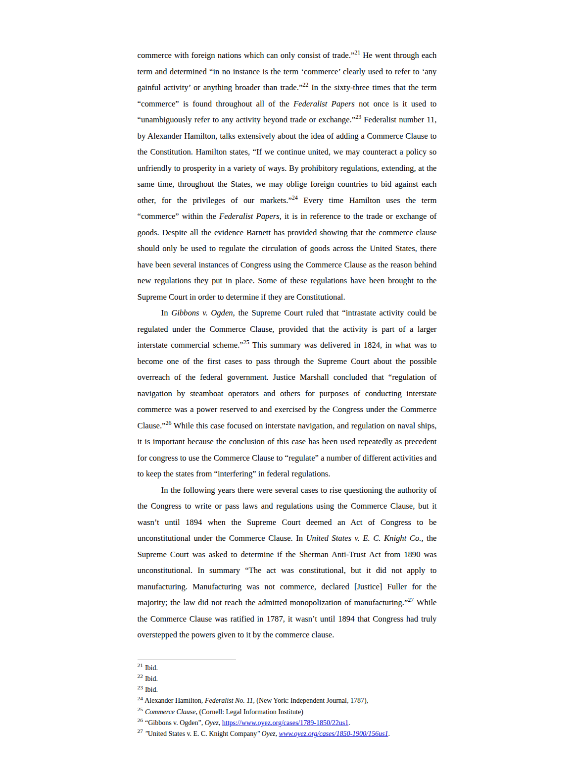commerce with foreign nations which can only consist of trade.”21 He went through each term and determined “in no instance is the term ‘commerce’ clearly used to refer to ‘any gainful activity’ or anything broader than trade.”22 In the sixty-three times that the term “commerce” is found throughout all of the Federalist Papers not once is it used to “unambiguously refer to any activity beyond trade or exchange.”23 Federalist number 11, by Alexander Hamilton, talks extensively about the idea of adding a Commerce Clause to the Constitution. Hamilton states, “If we continue united, we may counteract a policy so unfriendly to prosperity in a variety of ways. By prohibitory regulations, extending, at the same time, throughout the States, we may oblige foreign countries to bid against each other, for the privileges of our markets.”24 Every time Hamilton uses the term “commerce” within the Federalist Papers, it is in reference to the trade or exchange of goods. Despite all the evidence Barnett has provided showing that the commerce clause should only be used to regulate the circulation of goods across the United States, there have been several instances of Congress using the Commerce Clause as the reason behind new regulations they put in place. Some of these regulations have been brought to the Supreme Court in order to determine if they are Constitutional.
In Gibbons v. Ogden, the Supreme Court ruled that “intrastate activity could be regulated under the Commerce Clause, provided that the activity is part of a larger interstate commercial scheme.”25 This summary was delivered in 1824, in what was to become one of the first cases to pass through the Supreme Court about the possible overreach of the federal government. Justice Marshall concluded that “regulation of navigation by steamboat operators and others for purposes of conducting interstate commerce was a power reserved to and exercised by the Congress under the Commerce Clause.”26 While this case focused on interstate navigation, and regulation on naval ships, it is important because the conclusion of this case has been used repeatedly as precedent for congress to use the Commerce Clause to “regulate” a number of different activities and to keep the states from “interfering” in federal regulations.
In the following years there were several cases to rise questioning the authority of the Congress to write or pass laws and regulations using the Commerce Clause, but it wasn’t until 1894 when the Supreme Court deemed an Act of Congress to be unconstitutional under the Commerce Clause. In United States v. E. C. Knight Co., the Supreme Court was asked to determine if the Sherman Anti-Trust Act from 1890 was unconstitutional. In summary “The act was constitutional, but it did not apply to manufacturing. Manufacturing was not commerce, declared [Justice] Fuller for the majority; the law did not reach the admitted monopolization of manufacturing.”27 While the Commerce Clause was ratified in 1787, it wasn’t until 1894 that Congress had truly overstepped the powers given to it by the commerce clause.
21 Ibid.
22 Ibid.
23 Ibid.
24 Alexander Hamilton, Federalist No. 11, (New York: Independent Journal, 1787),
25 Commerce Clause, (Cornell: Legal Information Institute)
26 “Gibbons v. Ogden”, Oyez, https://www.oyez.org/cases/1789-1850/22us1.
27 "United States v. E. C. Knight Company" Oyez, www.oyez.org/cases/1850-1900/156us1.